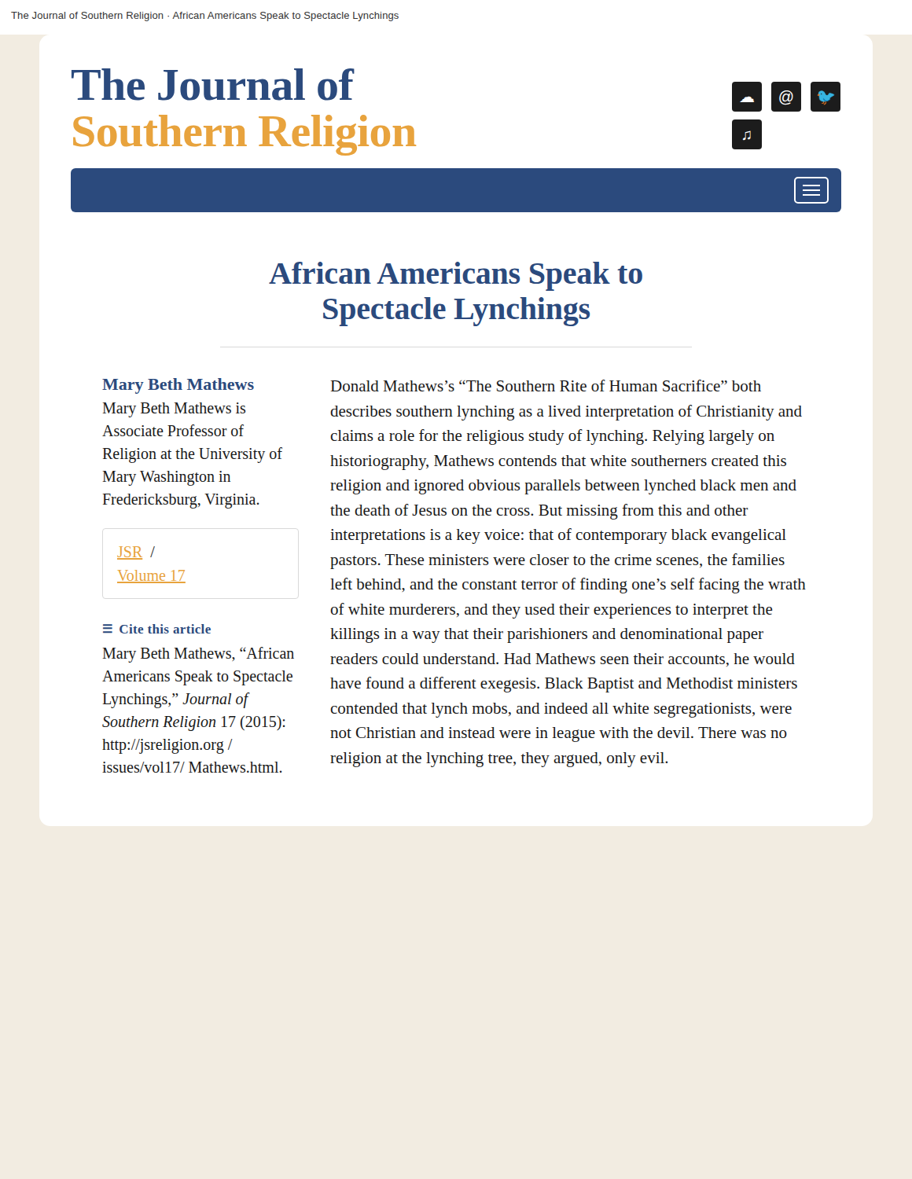The Journal of Southern Religion · African Americans Speak to Spectacle Lynchings
The Journal of Southern Religion
☁ @ 🐦 ♫
African Americans Speak to Spectacle Lynchings
Mary Beth Mathews
Mary Beth Mathews is Associate Professor of Religion at the University of Mary Washington in Fredericksburg, Virginia.
JSR /
Volume 17
☰ Cite this article
Mary Beth Mathews, “African Americans Speak to Spectacle Lynchings,” Journal of Southern Religion 17 (2015): http://jsreligion.org / issues/vol17/ Mathews.html.
Donald Mathews’s “The Southern Rite of Human Sacrifice” both describes southern lynching as a lived interpretation of Christianity and claims a role for the religious study of lynching. Relying largely on historiography, Mathews contends that white southerners created this religion and ignored obvious parallels between lynched black men and the death of Jesus on the cross. But missing from this and other interpretations is a key voice: that of contemporary black evangelical pastors. These ministers were closer to the crime scenes, the families left behind, and the constant terror of finding one’s self facing the wrath of white murderers, and they used their experiences to interpret the killings in a way that their parishioners and denominational paper readers could understand. Had Mathews seen their accounts, he would have found a different exegesis. Black Baptist and Methodist ministers contended that lynch mobs, and indeed all white segregationists, were not Christian and instead were in league with the devil. There was no religion at the lynching tree, they argued, only evil.